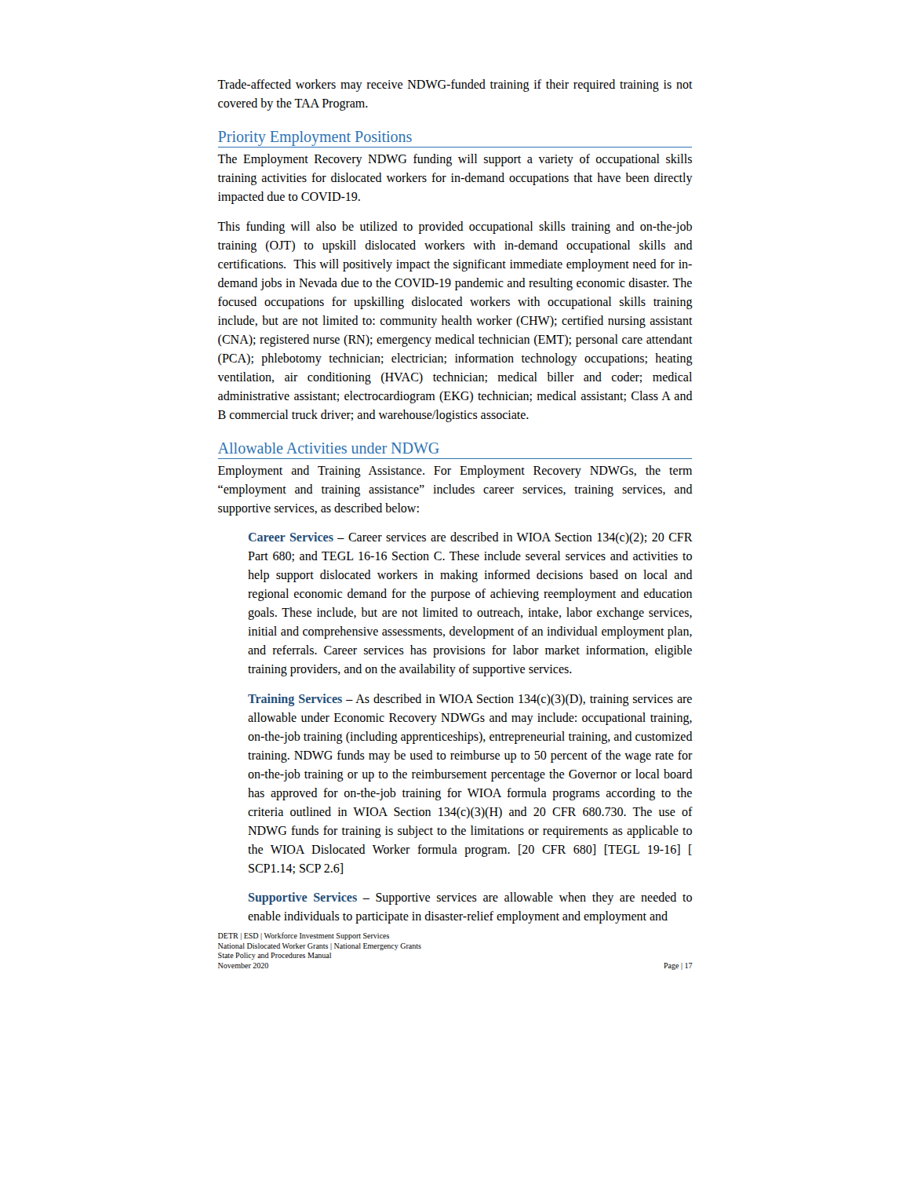Trade-affected workers may receive NDWG-funded training if their required training is not covered by the TAA Program.
Priority Employment Positions
The Employment Recovery NDWG funding will support a variety of occupational skills training activities for dislocated workers for in-demand occupations that have been directly impacted due to COVID-19.
This funding will also be utilized to provided occupational skills training and on-the-job training (OJT) to upskill dislocated workers with in-demand occupational skills and certifications. This will positively impact the significant immediate employment need for in-demand jobs in Nevada due to the COVID-19 pandemic and resulting economic disaster. The focused occupations for upskilling dislocated workers with occupational skills training include, but are not limited to: community health worker (CHW); certified nursing assistant (CNA); registered nurse (RN); emergency medical technician (EMT); personal care attendant (PCA); phlebotomy technician; electrician; information technology occupations; heating ventilation, air conditioning (HVAC) technician; medical biller and coder; medical administrative assistant; electrocardiogram (EKG) technician; medical assistant; Class A and B commercial truck driver; and warehouse/logistics associate.
Allowable Activities under NDWG
Employment and Training Assistance. For Employment Recovery NDWGs, the term “employment and training assistance” includes career services, training services, and supportive services, as described below:
Career Services – Career services are described in WIOA Section 134(c)(2); 20 CFR Part 680; and TEGL 16-16 Section C. These include several services and activities to help support dislocated workers in making informed decisions based on local and regional economic demand for the purpose of achieving reemployment and education goals. These include, but are not limited to outreach, intake, labor exchange services, initial and comprehensive assessments, development of an individual employment plan, and referrals. Career services has provisions for labor market information, eligible training providers, and on the availability of supportive services.
Training Services – As described in WIOA Section 134(c)(3)(D), training services are allowable under Economic Recovery NDWGs and may include: occupational training, on-the-job training (including apprenticeships), entrepreneurial training, and customized training. NDWG funds may be used to reimburse up to 50 percent of the wage rate for on-the-job training or up to the reimbursement percentage the Governor or local board has approved for on-the-job training for WIOA formula programs according to the criteria outlined in WIOA Section 134(c)(3)(H) and 20 CFR 680.730. The use of NDWG funds for training is subject to the limitations or requirements as applicable to the WIOA Dislocated Worker formula program. [20 CFR 680] [TEGL 19-16] [ SCP1.14; SCP 2.6]
Supportive Services – Supportive services are allowable when they are needed to enable individuals to participate in disaster-relief employment and employment and
DETR | ESD | Workforce Investment Support Services National Dislocated Worker Grants | National Emergency Grants State Policy and Procedures Manual
November 2020 Page | 17